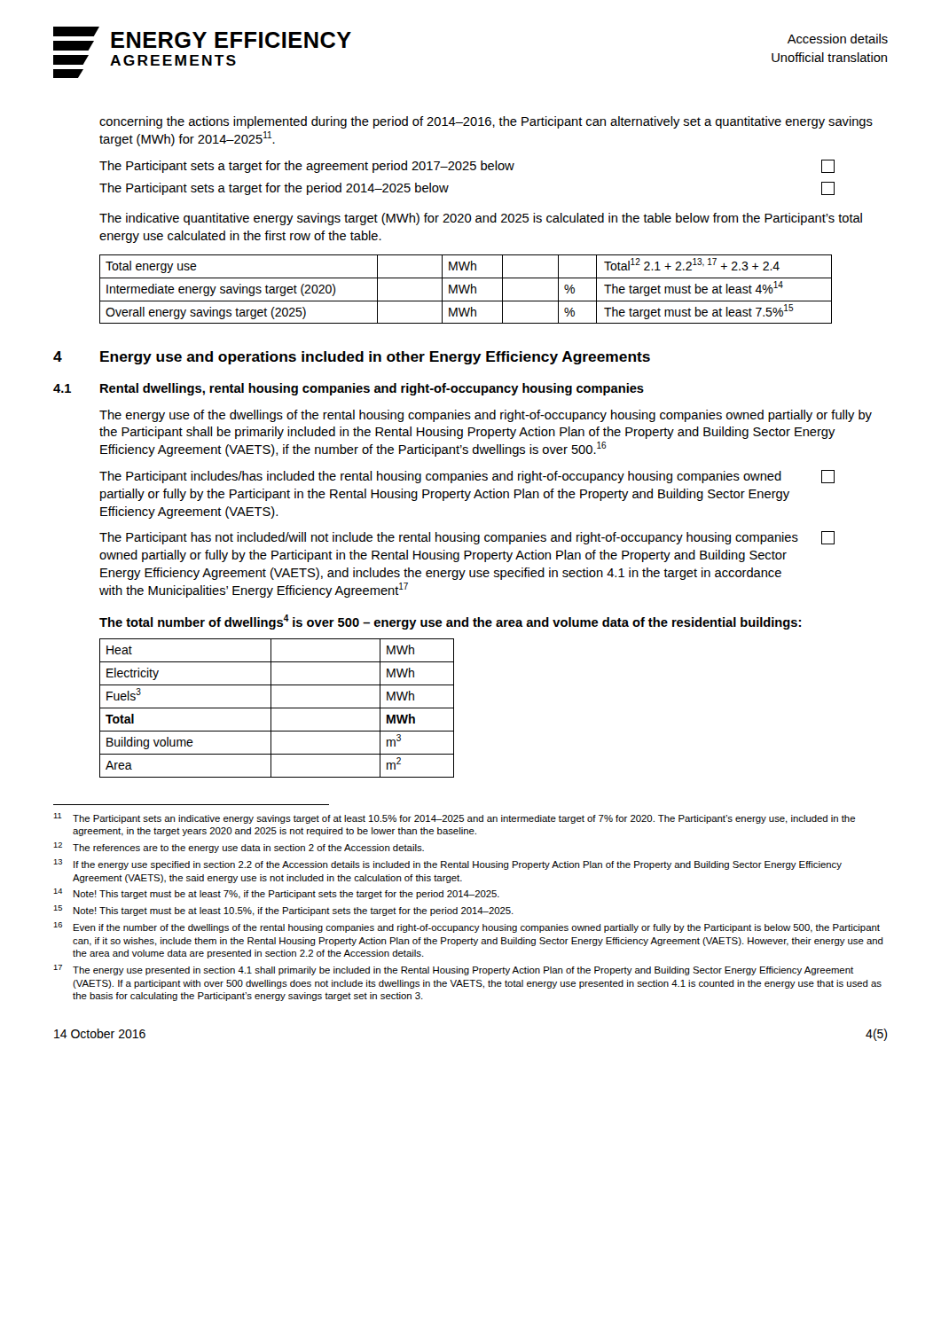ENERGY EFFICIENCY
AGREEMENTS
Accession details
Unofficial translation
concerning the actions implemented during the period of 2014–2016, the Participant can alternatively set a quantitative energy savings target (MWh) for 2014–202511.
The Participant sets a target for the agreement period 2017–2025 below
The Participant sets a target for the period 2014–2025 below
The indicative quantitative energy savings target (MWh) for 2020 and 2025 is calculated in the table below from the Participant’s total energy use calculated in the first row of the table.
| Total energy use | | MWh | | | Total 12 2.1 + 2.2 13, 17 + 2.3 + 2.4 |
| Intermediate energy savings target (2020) | | MWh | | % | The target must be at least 4% 14 |
| Overall energy savings target (2025) | | MWh | | % | The target must be at least 7.5% 15 |
4 Energy use and operations included in other Energy Efficiency Agreements
4.1 Rental dwellings, rental housing companies and right-of-occupancy housing companies
The energy use of the dwellings of the rental housing companies and right-of-occupancy housing companies owned partially or fully by the Participant shall be primarily included in the Rental Housing Property Action Plan of the Property and Building Sector Energy Efficiency Agreement (VAETS), if the number of the Participant’s dwellings is over 500.16
The Participant includes/has included the rental housing companies and right-of-occupancy housing companies owned partially or fully by the Participant in the Rental Housing Property Action Plan of the Property and Building Sector Energy Efficiency Agreement (VAETS).
The Participant has not included/will not include the rental housing companies and right-of-occupancy housing companies owned partially or fully by the Participant in the Rental Housing Property Action Plan of the Property and Building Sector Energy Efficiency Agreement (VAETS), and includes the energy use specified in section 4.1 in the target in accordance with the Municipalities’ Energy Efficiency Agreement17
The total number of dwellings4 is over 500 – energy use and the area and volume data of the residential buildings:
| Heat | | MWh |
| Electricity | | MWh |
| Fuels 3 | | MWh |
| Total | | MWh |
| Building volume | | m 3 |
| Area | | m 2 |
The Participant sets an indicative energy savings target of at least 10.5% for 2014–2025 and an intermediate target of 7% for 2020. The Participant’s energy use, included in the agreement, in the target years 2020 and 2025 is not required to be lower than the baseline.
The references are to the energy use data in section 2 of the Accession details.
If the energy use specified in section 2.2 of the Accession details is included in the Rental Housing Property Action Plan of the Property and Building Sector Energy Efficiency Agreement (VAETS), the said energy use is not included in the calculation of this target.
Note! This target must be at least 7%, if the Participant sets the target for the period 2014–2025.
Note! This target must be at least 10.5%, if the Participant sets the target for the period 2014–2025.
Even if the number of the dwellings of the rental housing companies and right-of-occupancy housing companies owned partially or fully by the Participant is below 500, the Participant can, if it so wishes, include them in the Rental Housing Property Action Plan of the Property and Building Sector Energy Efficiency Agreement (VAETS). However, their energy use and the area and volume data are presented in section 2.2 of the Accession details.
The energy use presented in section 4.1 shall primarily be included in the Rental Housing Property Action Plan of the Property and Building Sector Energy Efficiency Agreement (VAETS). If a participant with over 500 dwellings does not include its dwellings in the VAETS, the total energy use presented in section 4.1 is counted in the energy use that is used as the basis for calculating the Participant’s energy savings target set in section 3.
14 October 2016
4(5)